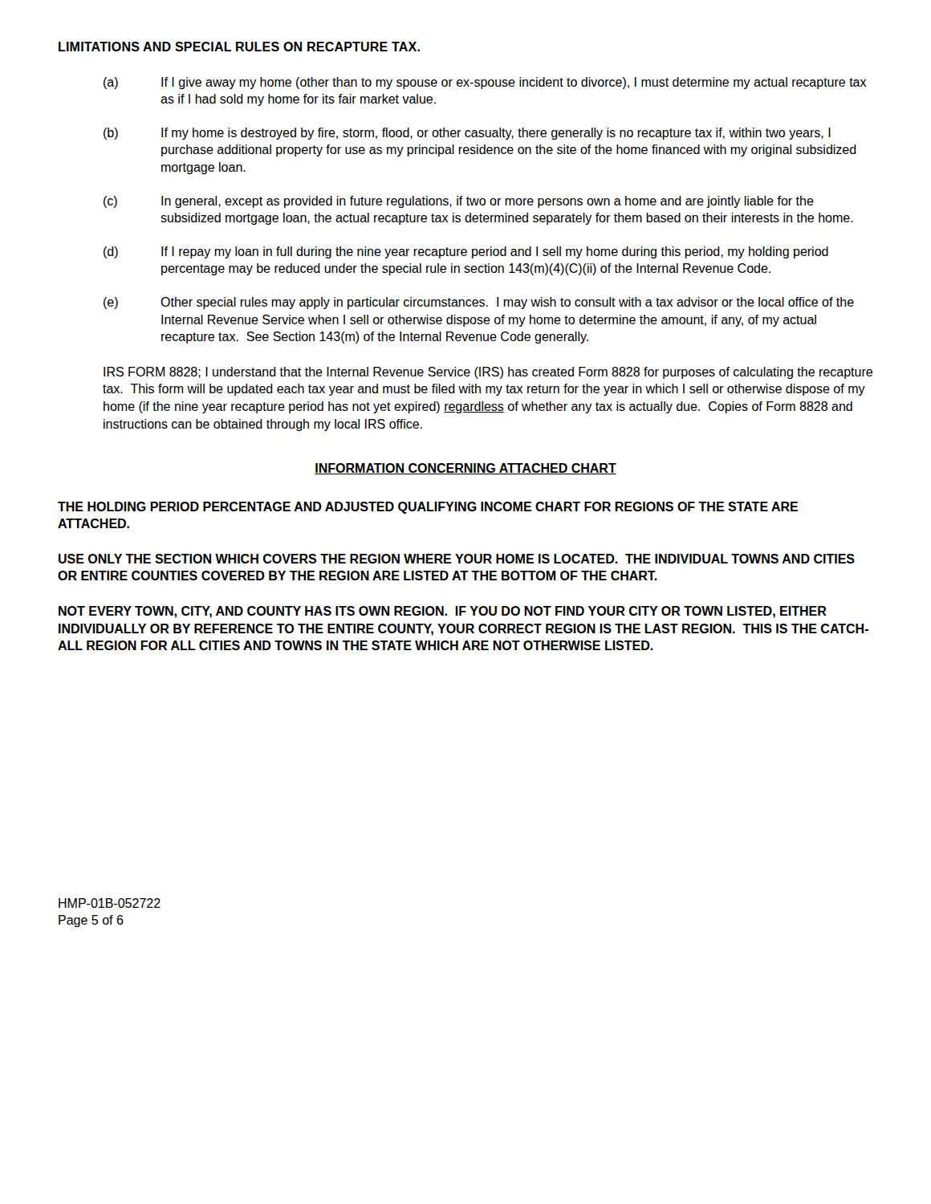LIMITATIONS AND SPECIAL RULES ON RECAPTURE TAX.
(a) If I give away my home (other than to my spouse or ex-spouse incident to divorce), I must determine my actual recapture tax as if I had sold my home for its fair market value.
(b) If my home is destroyed by fire, storm, flood, or other casualty, there generally is no recapture tax if, within two years, I purchase additional property for use as my principal residence on the site of the home financed with my original subsidized mortgage loan.
(c) In general, except as provided in future regulations, if two or more persons own a home and are jointly liable for the subsidized mortgage loan, the actual recapture tax is determined separately for them based on their interests in the home.
(d) If I repay my loan in full during the nine year recapture period and I sell my home during this period, my holding period percentage may be reduced under the special rule in section 143(m)(4)(C)(ii) of the Internal Revenue Code.
(e) Other special rules may apply in particular circumstances. I may wish to consult with a tax advisor or the local office of the Internal Revenue Service when I sell or otherwise dispose of my home to determine the amount, if any, of my actual recapture tax. See Section 143(m) of the Internal Revenue Code generally.
IRS FORM 8828; I understand that the Internal Revenue Service (IRS) has created Form 8828 for purposes of calculating the recapture tax. This form will be updated each tax year and must be filed with my tax return for the year in which I sell or otherwise dispose of my home (if the nine year recapture period has not yet expired) regardless of whether any tax is actually due. Copies of Form 8828 and instructions can be obtained through my local IRS office.
INFORMATION CONCERNING ATTACHED CHART
THE HOLDING PERIOD PERCENTAGE AND ADJUSTED QUALIFYING INCOME CHART FOR REGIONS OF THE STATE ARE ATTACHED.
USE ONLY THE SECTION WHICH COVERS THE REGION WHERE YOUR HOME IS LOCATED. THE INDIVIDUAL TOWNS AND CITIES OR ENTIRE COUNTIES COVERED BY THE REGION ARE LISTED AT THE BOTTOM OF THE CHART.
NOT EVERY TOWN, CITY, AND COUNTY HAS ITS OWN REGION. IF YOU DO NOT FIND YOUR CITY OR TOWN LISTED, EITHER INDIVIDUALLY OR BY REFERENCE TO THE ENTIRE COUNTY, YOUR CORRECT REGION IS THE LAST REGION. THIS IS THE CATCH-ALL REGION FOR ALL CITIES AND TOWNS IN THE STATE WHICH ARE NOT OTHERWISE LISTED.
HMP-01B-052722
Page 5 of 6